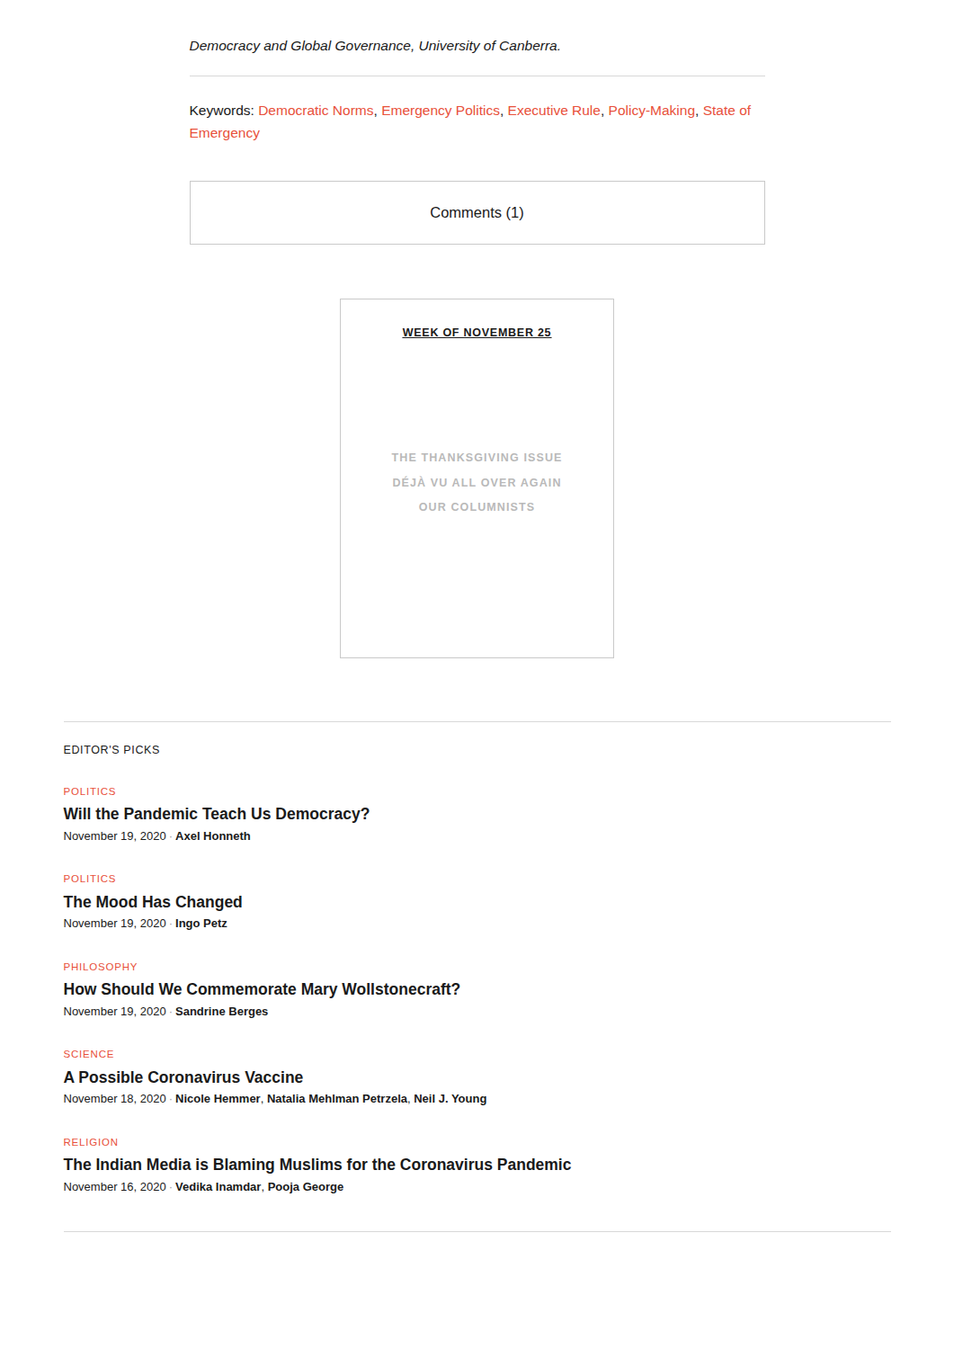Democracy and Global Governance, University of Canberra.
Keywords: Democratic Norms, Emergency Politics, Executive Rule, Policy-Making, State of Emergency
Comments (1)
Week of November 25
The Thanksgiving Issue Déjà Vu All Over Again Our Columnists
Editor's Picks
Politics
Will the Pandemic Teach Us Democracy?
November 19, 2020·Axel Honneth
Politics
The Mood Has Changed
November 19, 2020·Ingo Petz
Philosophy
How Should We Commemorate Mary Wollstonecraft?
November 19, 2020·Sandrine Berges
Science
A Possible Coronavirus Vaccine
November 18, 2020·Nicole Hemmer, Natalia Mehlman Petrzela, Neil J. Young
Religion
The Indian Media is Blaming Muslims for the Coronavirus Pandemic
November 16, 2020·Vedika Inamdar, Pooja George